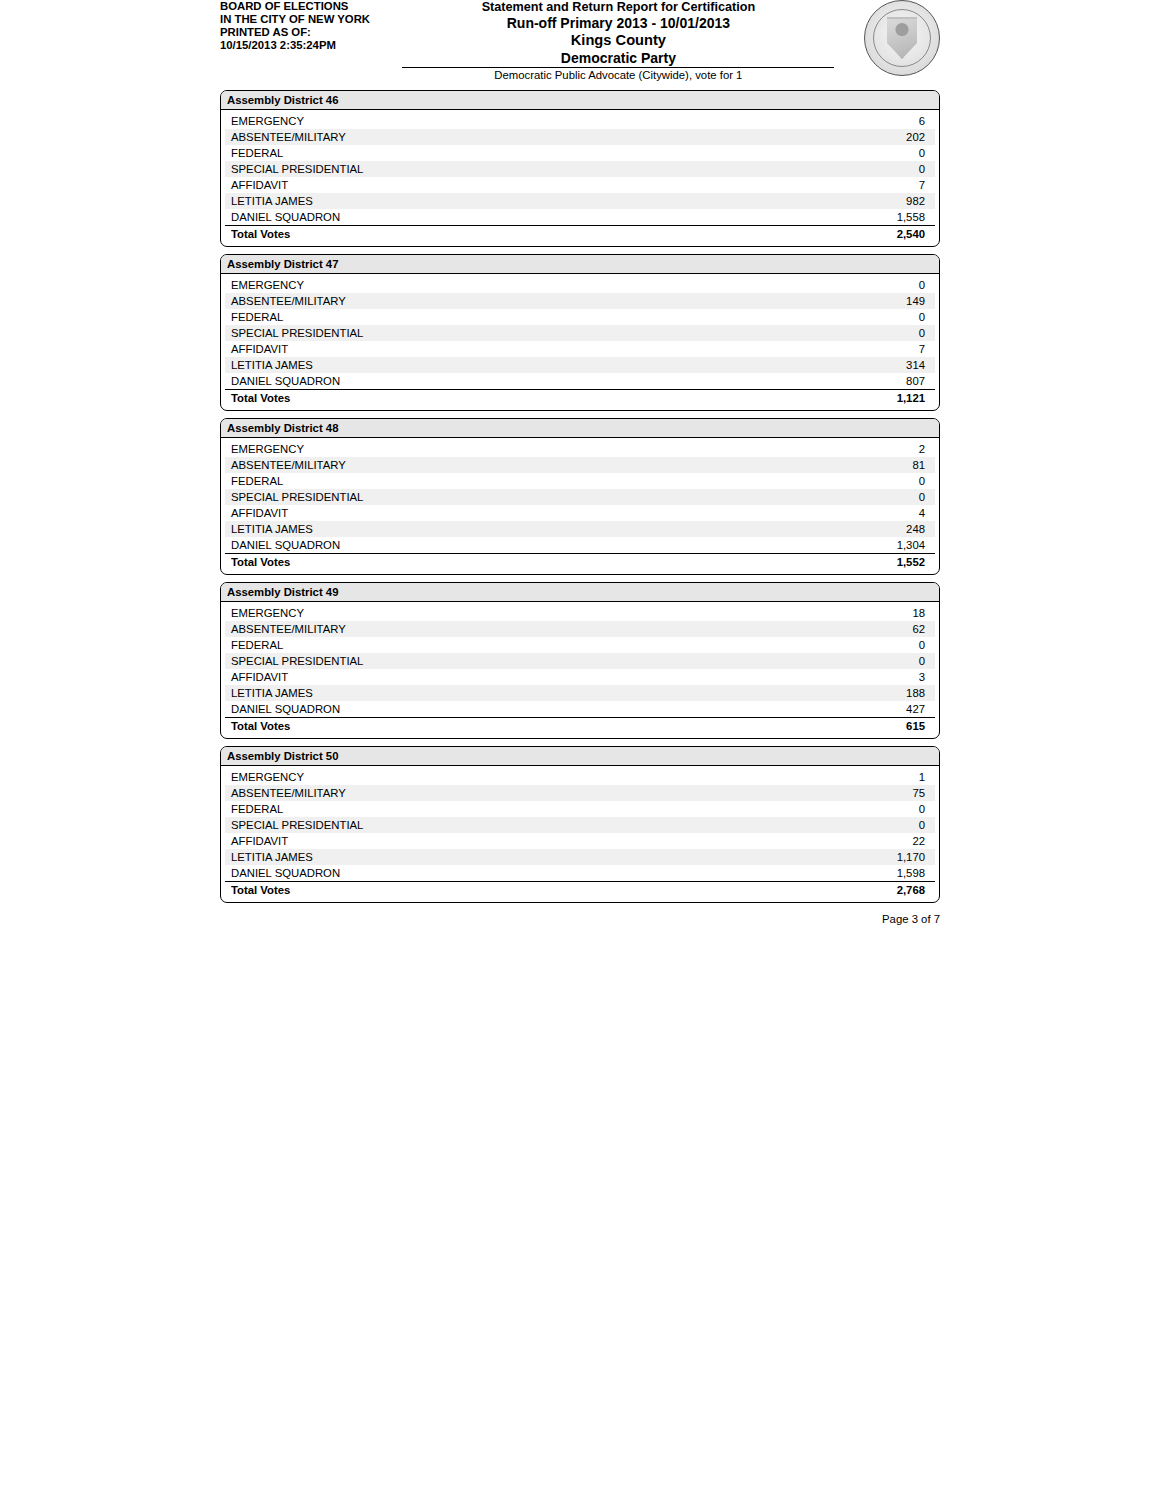BOARD OF ELECTIONS
IN THE CITY OF NEW YORK
PRINTED AS OF:
10/15/2013 2:35:24PM
Statement and Return Report for Certification
Run-off Primary 2013 - 10/01/2013
Kings County
Democratic Party
Democratic Public Advocate (Citywide), vote for 1
Assembly District 46
| EMERGENCY | 6 |
| ABSENTEE/MILITARY | 202 |
| FEDERAL | 0 |
| SPECIAL PRESIDENTIAL | 0 |
| AFFIDAVIT | 7 |
| LETITIA JAMES | 982 |
| DANIEL SQUADRON | 1,558 |
| Total Votes | 2,540 |
Assembly District 47
| EMERGENCY | 0 |
| ABSENTEE/MILITARY | 149 |
| FEDERAL | 0 |
| SPECIAL PRESIDENTIAL | 0 |
| AFFIDAVIT | 7 |
| LETITIA JAMES | 314 |
| DANIEL SQUADRON | 807 |
| Total Votes | 1,121 |
Assembly District 48
| EMERGENCY | 2 |
| ABSENTEE/MILITARY | 81 |
| FEDERAL | 0 |
| SPECIAL PRESIDENTIAL | 0 |
| AFFIDAVIT | 4 |
| LETITIA JAMES | 248 |
| DANIEL SQUADRON | 1,304 |
| Total Votes | 1,552 |
Assembly District 49
| EMERGENCY | 18 |
| ABSENTEE/MILITARY | 62 |
| FEDERAL | 0 |
| SPECIAL PRESIDENTIAL | 0 |
| AFFIDAVIT | 3 |
| LETITIA JAMES | 188 |
| DANIEL SQUADRON | 427 |
| Total Votes | 615 |
Assembly District 50
| EMERGENCY | 1 |
| ABSENTEE/MILITARY | 75 |
| FEDERAL | 0 |
| SPECIAL PRESIDENTIAL | 0 |
| AFFIDAVIT | 22 |
| LETITIA JAMES | 1,170 |
| DANIEL SQUADRON | 1,598 |
| Total Votes | 2,768 |
Page 3 of 7